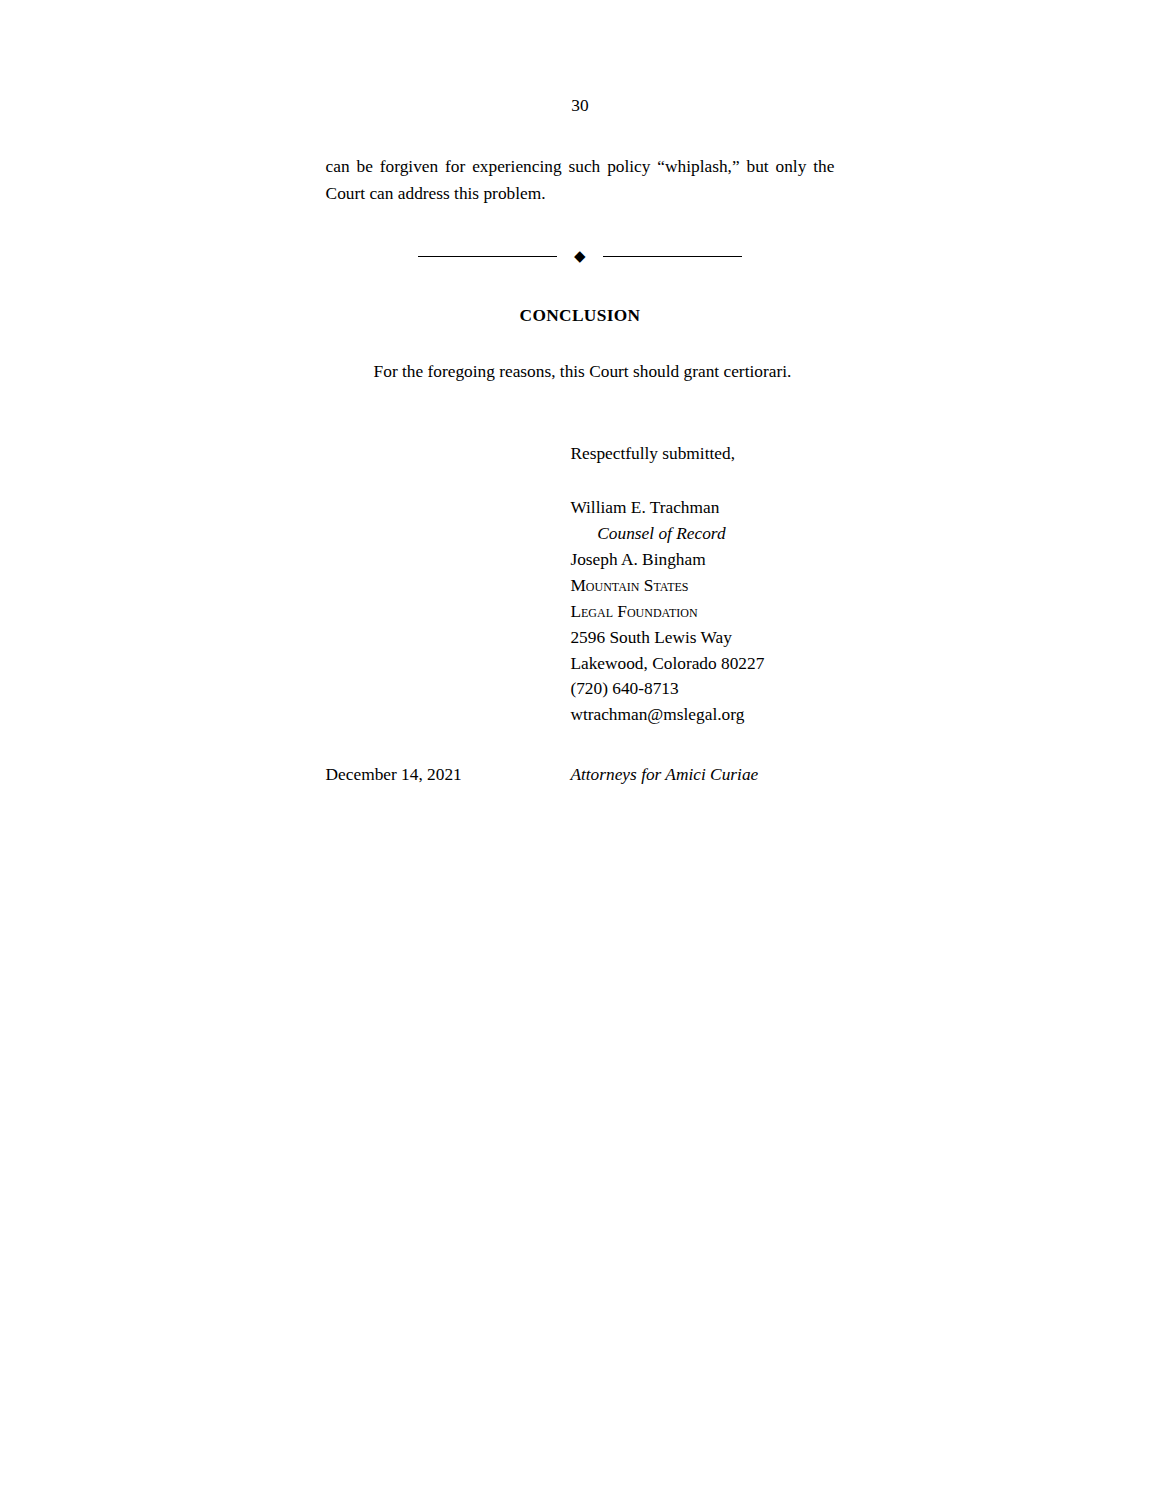30
can be forgiven for experiencing such policy “whiplash,” but only the Court can address this problem.
◆
CONCLUSION
For the foregoing reasons, this Court should grant certiorari.
Respectfully submitted,
William E. Trachman
Counsel of Record
Joseph A. Bingham
Mountain States
Legal Foundation
2596 South Lewis Way
Lakewood, Colorado 80227
(720) 640-8713
wtrachman@mslegal.org
December 14, 2021 Attorneys for Amici Curiae